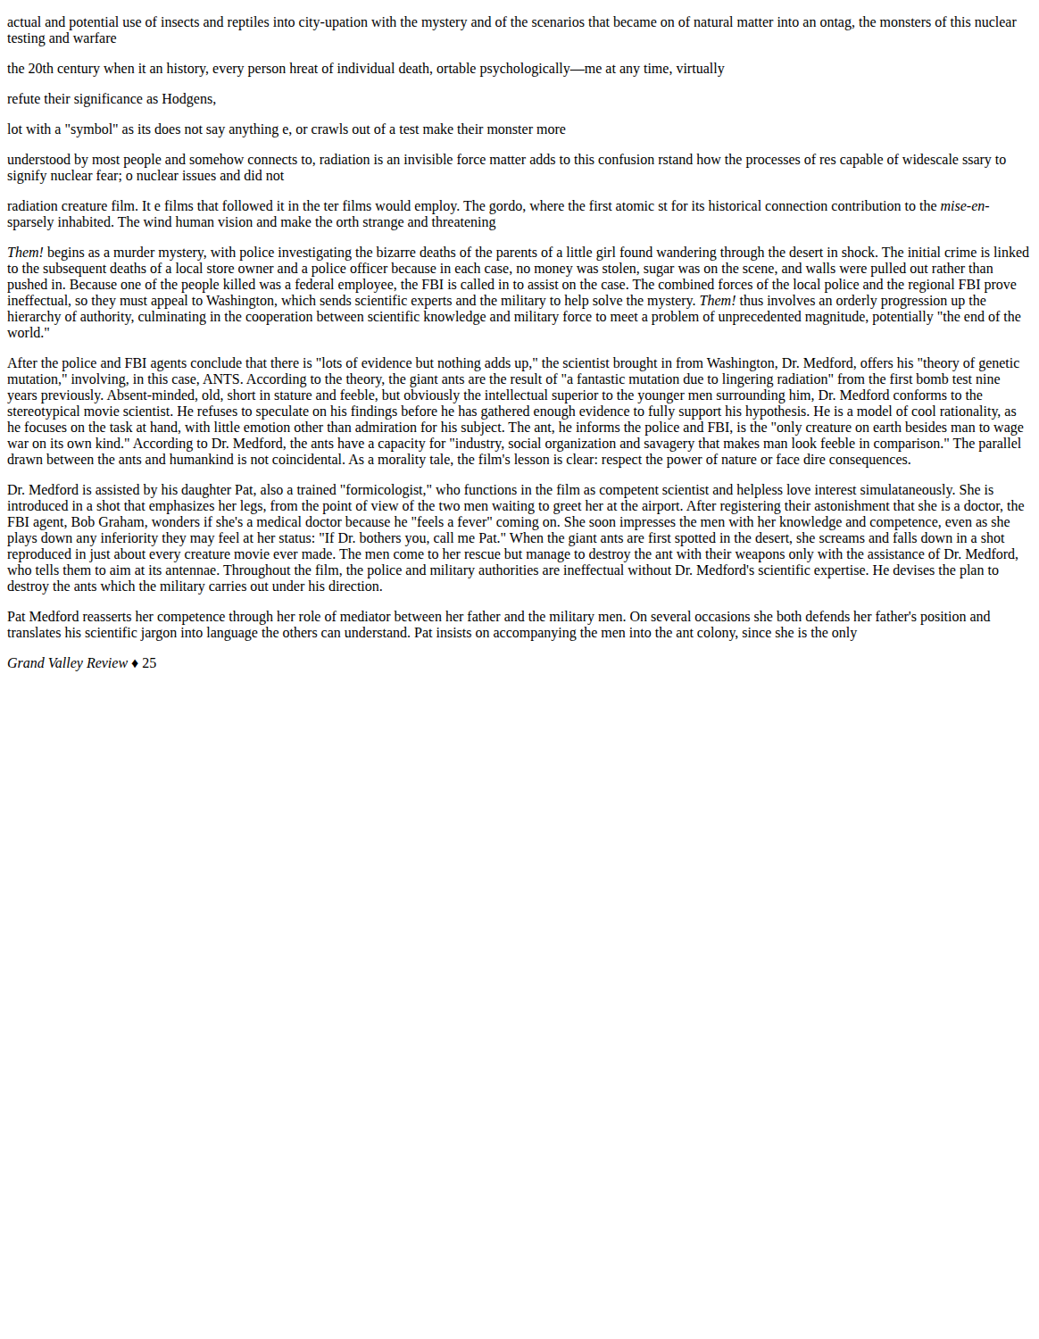actual and potential use of insects and reptiles into city-upation with the mystery and of the scenarios that became on of natural matter into an ontag, the monsters of this nuclear testing and warfare
the 20th century when it an history, every person hreat of individual death, ortable psychologically—me at any time, virtually
refute their significance as Hodgens,
lot with a "symbol" as its does not say anything e, or crawls out of a test make their monster more
understood by most people and somehow connects to, radiation is an invisible force matter adds to this confusion rstand how the processes of res capable of widescale ssary to signify nuclear fear; o nuclear issues and did not
radiation creature film. It e films that followed it in the ter films would employ. The gordo, where the first atomic st for its historical connection contribution to the mise-en-sparsely inhabited. The wind human vision and make the orth strange and threatening
Them! begins as a murder mystery, with police investigating the bizarre deaths of the parents of a little girl found wandering through the desert in shock. The initial crime is linked to the subsequent deaths of a local store owner and a police officer because in each case, no money was stolen, sugar was on the scene, and walls were pulled out rather than pushed in. Because one of the people killed was a federal employee, the FBI is called in to assist on the case. The combined forces of the local police and the regional FBI prove ineffectual, so they must appeal to Washington, which sends scientific experts and the military to help solve the mystery. Them! thus involves an orderly progression up the hierarchy of authority, culminating in the cooperation between scientific knowledge and military force to meet a problem of unprecedented magnitude, potentially "the end of the world."
After the police and FBI agents conclude that there is "lots of evidence but nothing adds up," the scientist brought in from Washington, Dr. Medford, offers his "theory of genetic mutation," involving, in this case, ANTS. According to the theory, the giant ants are the result of "a fantastic mutation due to lingering radiation" from the first bomb test nine years previously. Absent-minded, old, short in stature and feeble, but obviously the intellectual superior to the younger men surrounding him, Dr. Medford conforms to the stereotypical movie scientist. He refuses to speculate on his findings before he has gathered enough evidence to fully support his hypothesis. He is a model of cool rationality, as he focuses on the task at hand, with little emotion other than admiration for his subject. The ant, he informs the police and FBI, is the "only creature on earth besides man to wage war on its own kind." According to Dr. Medford, the ants have a capacity for "industry, social organization and savagery that makes man look feeble in comparison." The parallel drawn between the ants and humankind is not coincidental. As a morality tale, the film's lesson is clear: respect the power of nature or face dire consequences.
Dr. Medford is assisted by his daughter Pat, also a trained "formicologist," who functions in the film as competent scientist and helpless love interest simulataneously. She is introduced in a shot that emphasizes her legs, from the point of view of the two men waiting to greet her at the airport. After registering their astonishment that she is a doctor, the FBI agent, Bob Graham, wonders if she's a medical doctor because he "feels a fever" coming on. She soon impresses the men with her knowledge and competence, even as she plays down any inferiority they may feel at her status: "If Dr. bothers you, call me Pat." When the giant ants are first spotted in the desert, she screams and falls down in a shot reproduced in just about every creature movie ever made. The men come to her rescue but manage to destroy the ant with their weapons only with the assistance of Dr. Medford, who tells them to aim at its antennae. Throughout the film, the police and military authorities are ineffectual without Dr. Medford's scientific expertise. He devises the plan to destroy the ants which the military carries out under his direction.
Pat Medford reasserts her competence through her role of mediator between her father and the military men. On several occasions she both defends her father's position and translates his scientific jargon into language the others can understand. Pat insists on accompanying the men into the ant colony, since she is the only
Grand Valley Review ♦ 25